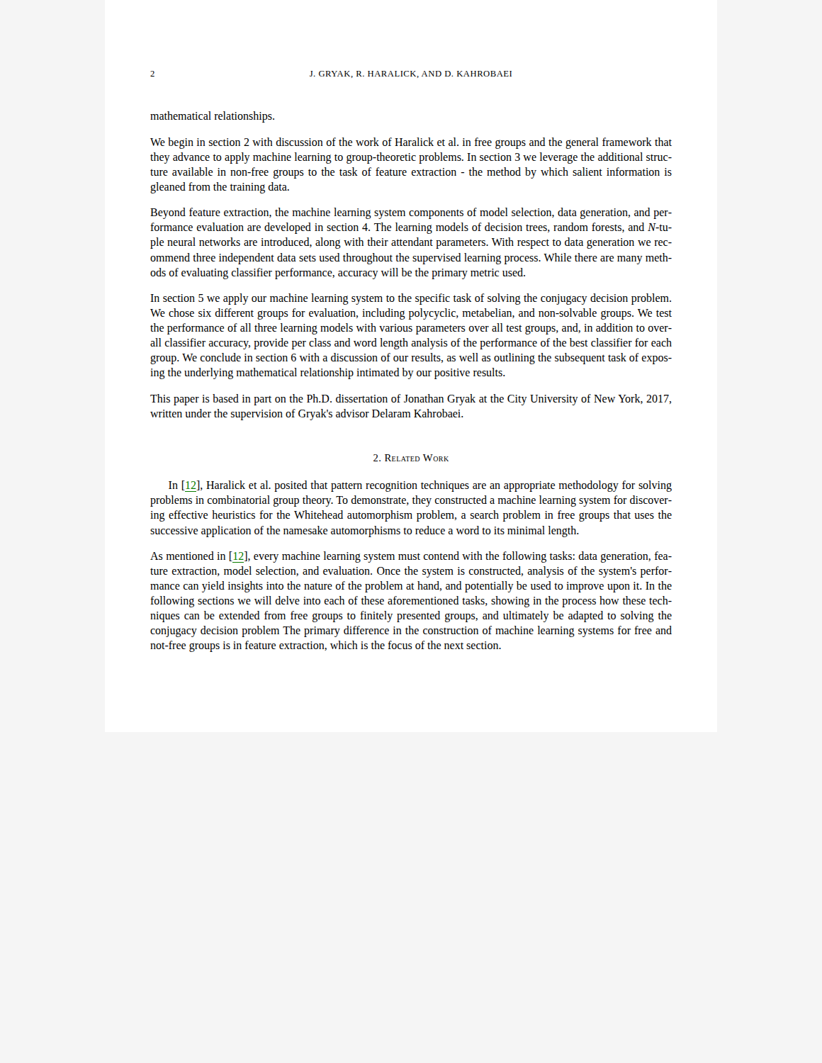2 J. GRYAK, R. HARALICK, AND D. KAHROBAEI
mathematical relationships.
We begin in section 2 with discussion of the work of Haralick et al. in free groups and the general framework that they advance to apply machine learning to group-theoretic problems. In section 3 we leverage the additional structure available in non-free groups to the task of feature extraction - the method by which salient information is gleaned from the training data.
Beyond feature extraction, the machine learning system components of model selection, data generation, and performance evaluation are developed in section 4. The learning models of decision trees, random forests, and N-tuple neural networks are introduced, along with their attendant parameters. With respect to data generation we recommend three independent data sets used throughout the supervised learning process. While there are many methods of evaluating classifier performance, accuracy will be the primary metric used.
In section 5 we apply our machine learning system to the specific task of solving the conjugacy decision problem. We chose six different groups for evaluation, including polycyclic, metabelian, and non-solvable groups. We test the performance of all three learning models with various parameters over all test groups, and, in addition to overall classifier accuracy, provide per class and word length analysis of the performance of the best classifier for each group. We conclude in section 6 with a discussion of our results, as well as outlining the subsequent task of exposing the underlying mathematical relationship intimated by our positive results.
This paper is based in part on the Ph.D. dissertation of Jonathan Gryak at the City University of New York, 2017, written under the supervision of Gryak's advisor Delaram Kahrobaei.
2. Related Work
In [12], Haralick et al. posited that pattern recognition techniques are an appropriate methodology for solving problems in combinatorial group theory. To demonstrate, they constructed a machine learning system for discovering effective heuristics for the Whitehead automorphism problem, a search problem in free groups that uses the successive application of the namesake automorphisms to reduce a word to its minimal length.
As mentioned in [12], every machine learning system must contend with the following tasks: data generation, feature extraction, model selection, and evaluation. Once the system is constructed, analysis of the system's performance can yield insights into the nature of the problem at hand, and potentially be used to improve upon it. In the following sections we will delve into each of these aforementioned tasks, showing in the process how these techniques can be extended from free groups to finitely presented groups, and ultimately be adapted to solving the conjugacy decision problem The primary difference in the construction of machine learning systems for free and not-free groups is in feature extraction, which is the focus of the next section.